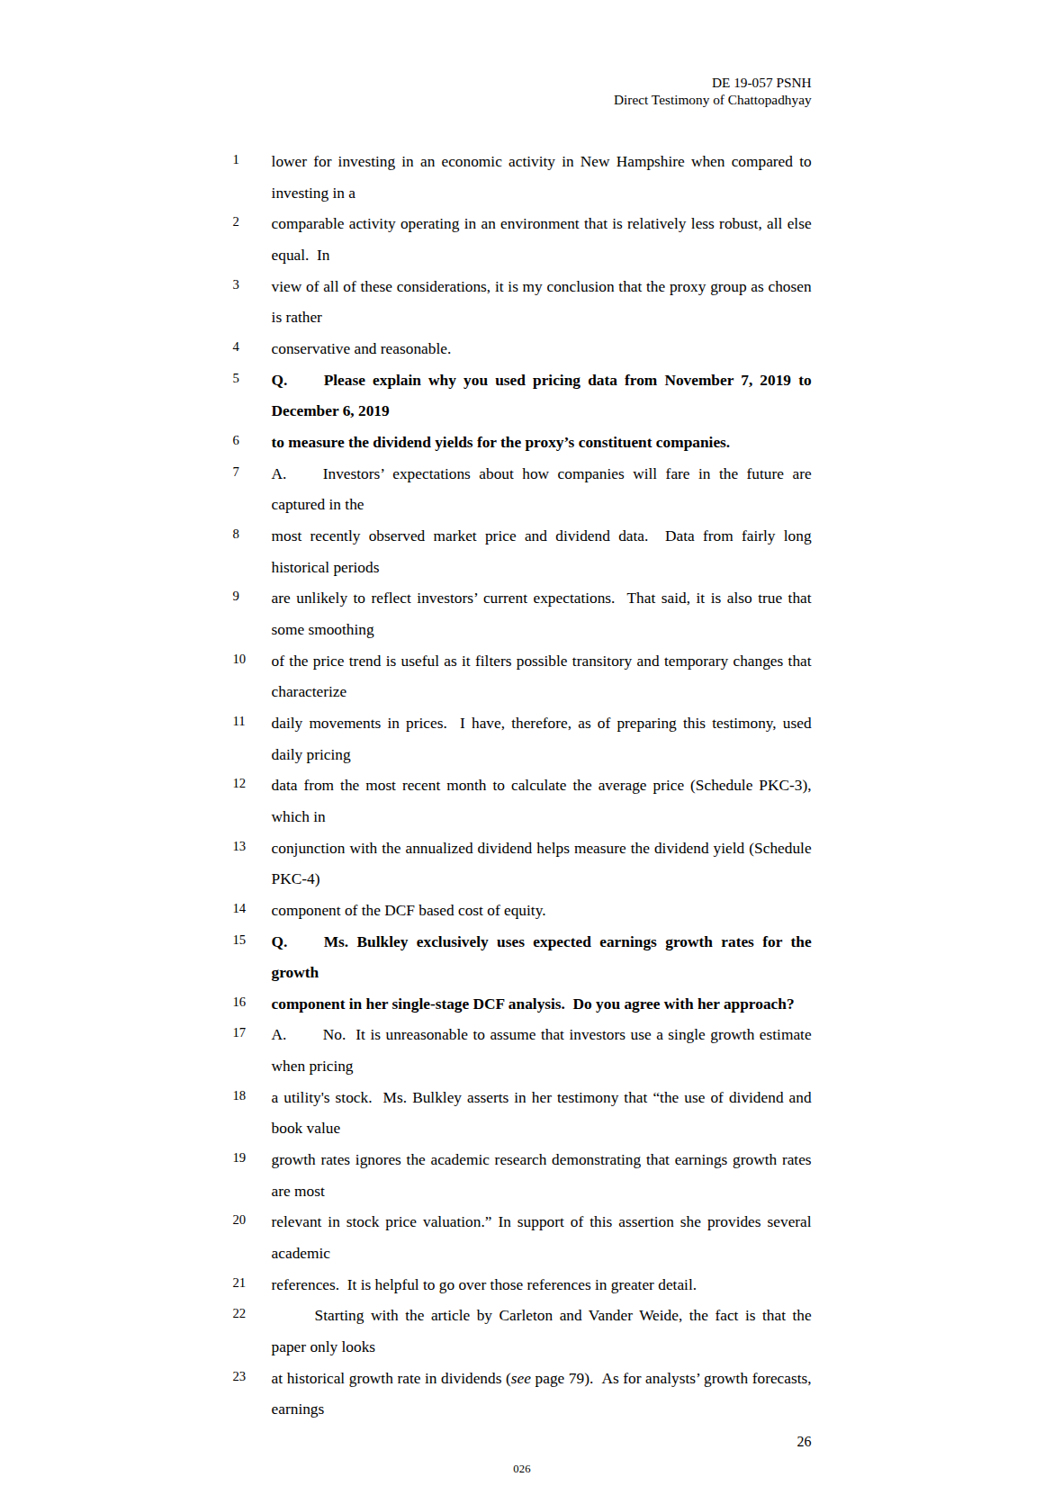DE 19-057 PSNH
Direct Testimony of Chattopadhyay
| 1 | lower for investing in an economic activity in New Hampshire when compared to investing in a |
| 2 | comparable activity operating in an environment that is relatively less robust, all else equal. In |
| 3 | view of all of these considerations, it is my conclusion that the proxy group as chosen is rather |
| 4 | conservative and reasonable. |
| 5 | Q. Please explain why you used pricing data from November 7, 2019 to December 6, 2019 |
| 6 | to measure the dividend yields for the proxy’s constituent companies. |
| 7 | A. Investors’ expectations about how companies will fare in the future are captured in the |
| 8 | most recently observed market price and dividend data. Data from fairly long historical periods |
| 9 | are unlikely to reflect investors’ current expectations. That said, it is also true that some smoothing |
| 10 | of the price trend is useful as it filters possible transitory and temporary changes that characterize |
| 11 | daily movements in prices. I have, therefore, as of preparing this testimony, used daily pricing |
| 12 | data from the most recent month to calculate the average price (Schedule PKC-3), which in |
| 13 | conjunction with the annualized dividend helps measure the dividend yield (Schedule PKC-4) |
| 14 | component of the DCF based cost of equity. |
| 15 | Q. Ms. Bulkley exclusively uses expected earnings growth rates for the growth |
| 16 | component in her single-stage DCF analysis. Do you agree with her approach? |
| 17 | A. No. It is unreasonable to assume that investors use a single growth estimate when pricing |
| 18 | a utility's stock. Ms. Bulkley asserts in her testimony that “the use of dividend and book value |
| 19 | growth rates ignores the academic research demonstrating that earnings growth rates are most |
| 20 | relevant in stock price valuation.” In support of this assertion she provides several academic |
| 21 | references. It is helpful to go over those references in greater detail. |
| 22 | Starting with the article by Carleton and Vander Weide, the fact is that the paper only looks |
| 23 | at historical growth rate in dividends ( see page 79). As for analysts’ growth forecasts, earnings |
26
026